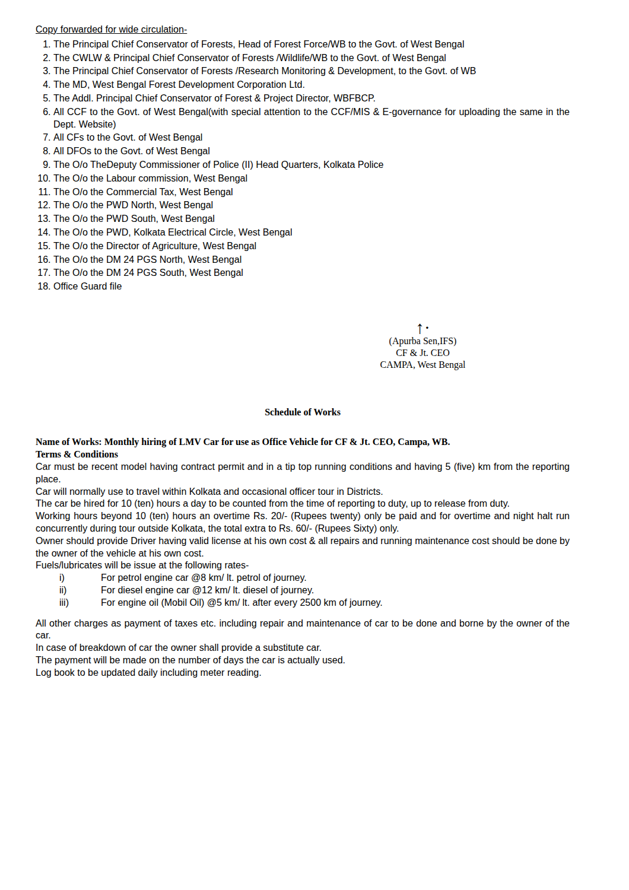Copy forwarded for wide circulation-
The Principal Chief Conservator of Forests, Head of Forest Force/WB to the Govt. of West Bengal
The CWLW & Principal Chief Conservator of Forests /Wildlife/WB to the Govt. of West Bengal
The Principal Chief Conservator of Forests /Research Monitoring & Development, to the Govt. of WB
The MD, West Bengal Forest Development Corporation Ltd.
The Addl. Principal Chief Conservator of Forest & Project Director, WBFBCP.
All CCF to the Govt. of West Bengal(with special attention to the CCF/MIS & E-governance for uploading the same in the Dept. Website)
All CFs to the Govt. of West Bengal
All DFOs to the Govt. of West Bengal
The O/o TheDeputy Commissioner of Police (II) Head Quarters, Kolkata Police
The O/o the Labour commission, West Bengal
The O/o the Commercial Tax, West Bengal
The O/o the PWD North, West Bengal
The O/o the PWD South, West Bengal
The O/o the PWD, Kolkata Electrical Circle, West Bengal
The O/o the Director of Agriculture, West Bengal
The O/o the DM 24 PGS North, West Bengal
The O/o the DM 24 PGS South, West Bengal
Office Guard file
↑· (Apurba Sen,IFS)
CF & Jt. CEO
CAMPA, West Bengal
Schedule of Works
Name of Works: Monthly hiring of LMV Car for use as Office Vehicle for CF & Jt. CEO, Campa, WB.
Terms & Conditions
Car must be recent model having contract permit and in a tip top running conditions and having 5 (five) km from the reporting place.
Car will normally use to travel within Kolkata and occasional officer tour in Districts.
The car be hired for 10 (ten) hours a day to be counted from the time of reporting to duty, up to release from duty.
Working hours beyond 10 (ten) hours an overtime Rs. 20/- (Rupees twenty) only be paid and for overtime and night halt run concurrently during tour outside Kolkata, the total extra to Rs. 60/- (Rupees Sixty) only.
Owner should provide Driver having valid license at his own cost & all repairs and running maintenance cost should be done by the owner of the vehicle at his own cost.
Fuels/lubricates will be issue at the following rates-
i) For petrol engine car @8 km/ lt. petrol of journey.
ii) For diesel engine car @12 km/ lt. diesel of journey.
iii) For engine oil (Mobil Oil) @5 km/ lt. after every 2500 km of journey.
All other charges as payment of taxes etc. including repair and maintenance of car to be done and borne by the owner of the car.
In case of breakdown of car the owner shall provide a substitute car.
The payment will be made on the number of days the car is actually used.
Log book to be updated daily including meter reading.